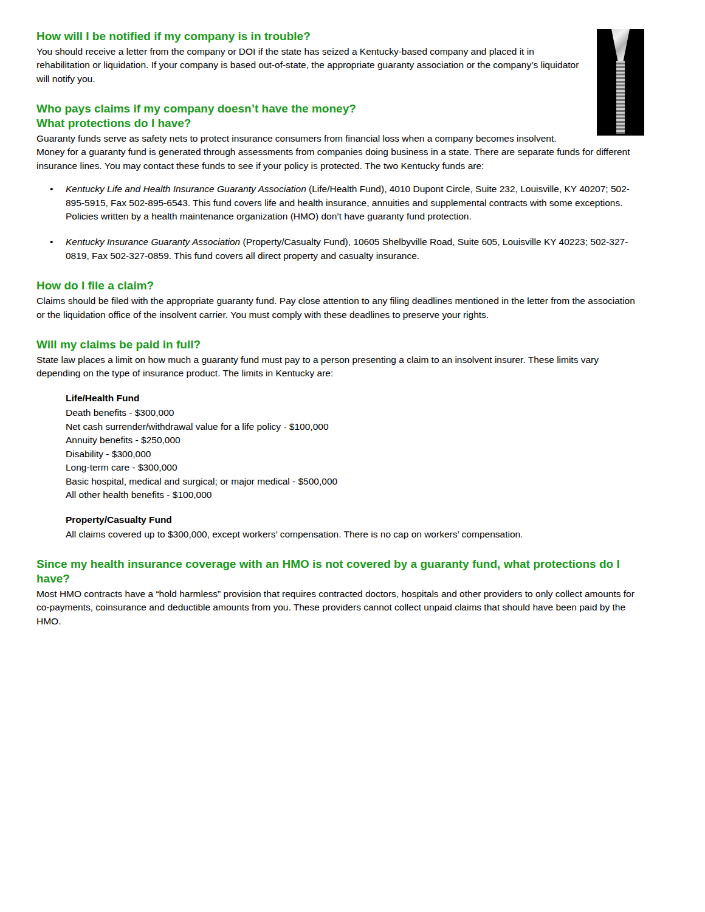How will I be notified if my company is in trouble?
You should receive a letter from the company or DOI if the state has seized a Kentucky-based company and placed it in rehabilitation or liquidation. If your company is based out-of-state, the appropriate guaranty association or the company’s liquidator will notify you.
Who pays claims if my company doesn’t have the money?
What protections do I have?
Guaranty funds serve as safety nets to protect insurance consumers from financial loss when a company becomes insolvent. Money for a guaranty fund is generated through assessments from companies doing business in a state. There are separate funds for different insurance lines. You may contact these funds to see if your policy is protected. The two Kentucky funds are:
Kentucky Life and Health Insurance Guaranty Association (Life/Health Fund), 4010 Dupont Circle, Suite 232, Louisville, KY 40207; 502-895-5915, Fax 502-895-6543. This fund covers life and health insurance, annuities and supplemental contracts with some exceptions. Policies written by a health maintenance organization (HMO) don’t have guaranty fund protection.
Kentucky Insurance Guaranty Association (Property/Casualty Fund), 10605 Shelbyville Road, Suite 605, Louisville KY 40223; 502-327-0819, Fax 502-327-0859. This fund covers all direct property and casualty insurance.
How do I file a claim?
Claims should be filed with the appropriate guaranty fund. Pay close attention to any filing deadlines mentioned in the letter from the association or the liquidation office of the insolvent carrier. You must comply with these deadlines to preserve your rights.
Will my claims be paid in full?
State law places a limit on how much a guaranty fund must pay to a person presenting a claim to an insolvent insurer. These limits vary depending on the type of insurance product. The limits in Kentucky are:
Life/Health Fund Death benefits - $300,000
Net cash surrender/withdrawal value for a life policy - $100,000
Annuity benefits - $250,000
Disability - $300,000
Long-term care - $300,000
Basic hospital, medical and surgical; or major medical - $500,000
All other health benefits - $100,000
Property/Casualty Fund All claims covered up to $300,000, except workers’ compensation. There is no cap on workers’ compensation.
Since my health insurance coverage with an HMO is not covered by a guaranty fund, what protections do I have?
Most HMO contracts have a “hold harmless” provision that requires contracted doctors, hospitals and other providers to only collect amounts for co-payments, coinsurance and deductible amounts from you. These providers cannot collect unpaid claims that should have been paid by the HMO.